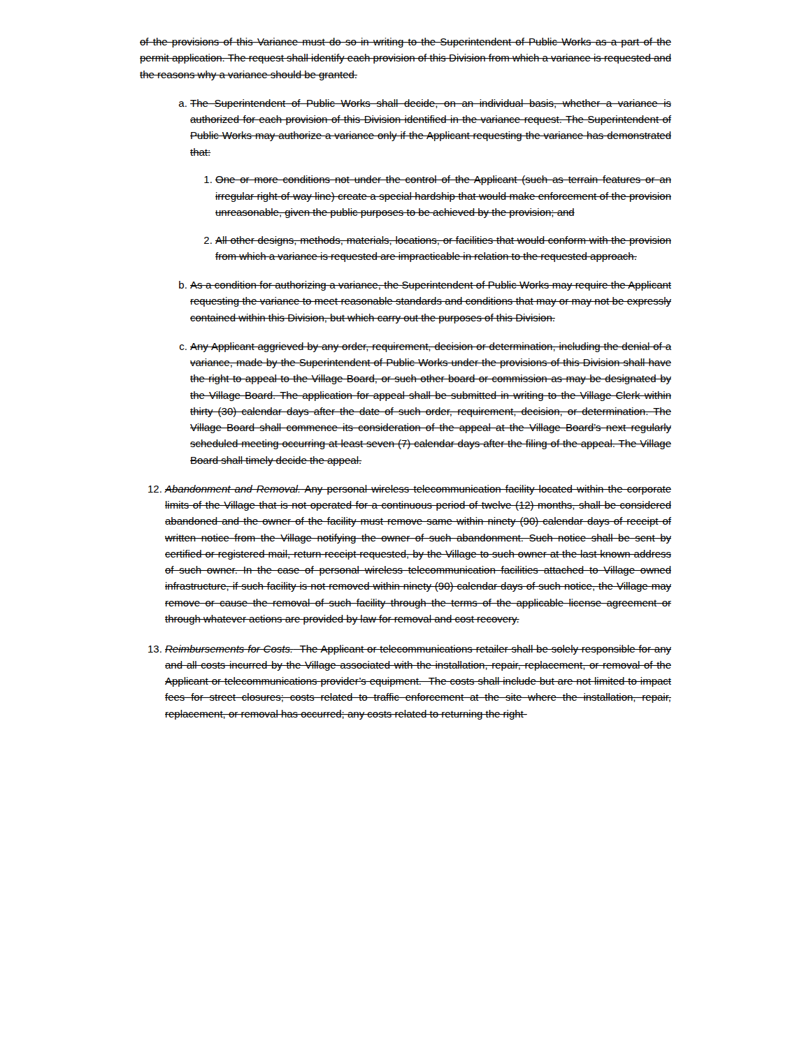of the provisions of this Variance must do so in writing to the Superintendent of Public Works as a part of the permit application. The request shall identify each provision of this Division from which a variance is requested and the reasons why a variance should be granted.
The Superintendent of Public Works shall decide, on an individual basis, whether a variance is authorized for each provision of this Division identified in the variance request. The Superintendent of Public Works may authorize a variance only if the Applicant requesting the variance has demonstrated that:
One or more conditions not under the control of the Applicant (such as terrain features or an irregular right-of-way line) create a special hardship that would make enforcement of the provision unreasonable, given the public purposes to be achieved by the provision; and
All other designs, methods, materials, locations, or facilities that would conform with the provision from which a variance is requested are impracticable in relation to the requested approach.
As a condition for authorizing a variance, the Superintendent of Public Works may require the Applicant requesting the variance to meet reasonable standards and conditions that may or may not be expressly contained within this Division, but which carry out the purposes of this Division.
Any Applicant aggrieved by any order, requirement, decision or determination, including the denial of a variance, made by the Superintendent of Public Works under the provisions of this Division shall have the right to appeal to the Village Board, or such other board or commission as may be designated by the Village Board. The application for appeal shall be submitted in writing to the Village Clerk within thirty (30) calendar days after the date of such order, requirement, decision, or determination. The Village Board shall commence its consideration of the appeal at the Village Board’s next regularly scheduled meeting occurring at least seven (7) calendar days after the filing of the appeal. The Village Board shall timely decide the appeal.
Abandonment and Removal. Any personal wireless telecommunication facility located within the corporate limits of the Village that is not operated for a continuous period of twelve (12) months, shall be considered abandoned and the owner of the facility must remove same within ninety (90) calendar days of receipt of written notice from the Village notifying the owner of such abandonment. Such notice shall be sent by certified or registered mail, return-receipt-requested, by the Village to such owner at the last known address of such owner. In the case of personal wireless telecommunication facilities attached to Village owned infrastructure, if such facility is not removed within ninety (90) calendar days of such notice, the Village may remove or cause the removal of such facility through the terms of the applicable license agreement or through whatever actions are provided by law for removal and cost recovery.
Reimbursements for Costs. The Applicant or telecommunications retailer shall be solely responsible for any and all costs incurred by the Village associated with the installation, repair, replacement, or removal of the Applicant or telecommunications provider’s equipment. The costs shall include but are not limited to impact fees for street closures; costs related to traffic enforcement at the site where the installation, repair, replacement, or removal has occurred; any costs related to returning the right-